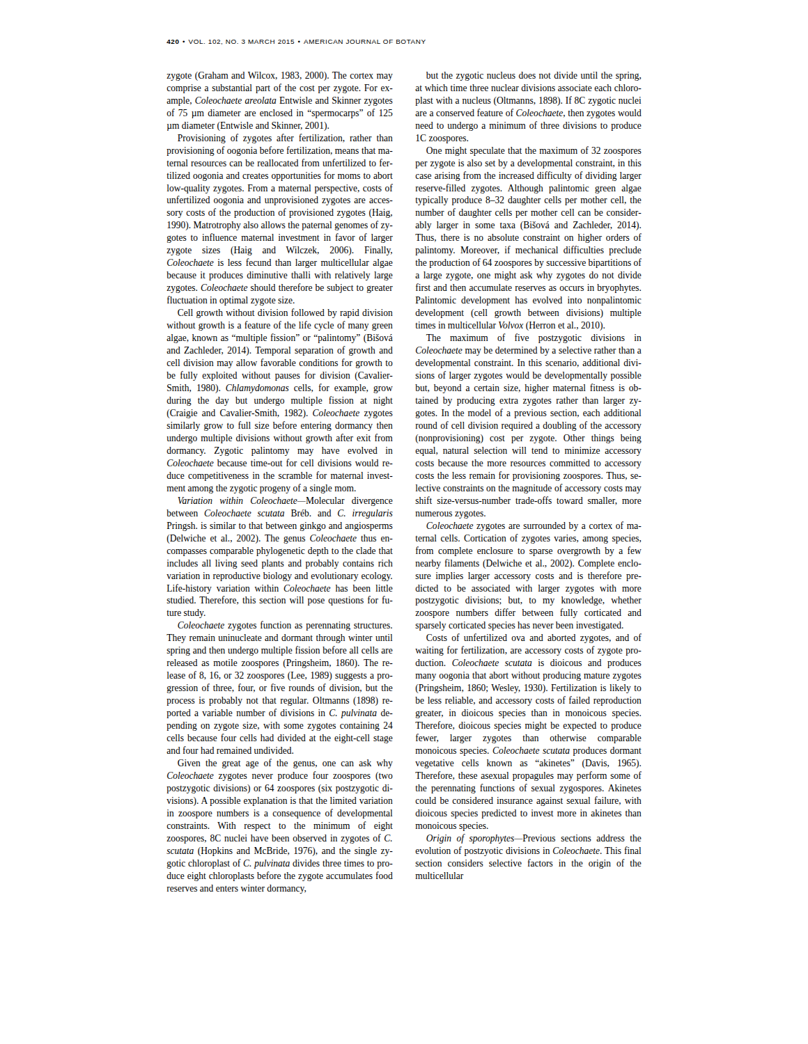420•Vol. 102, No. 3 March 2015•American Journal of Botany
zygote (Graham and Wilcox, 1983, 2000). The cortex may comprise a substantial part of the cost per zygote. For example, Coleochaete areolata Entwisle and Skinner zygotes of 75 µm diameter are enclosed in “spermocarps” of 125 µm diameter (Entwisle and Skinner, 2001).
Provisioning of zygotes after fertilization, rather than provisioning of oogonia before fertilization, means that maternal resources can be reallocated from unfertilized to fertilized oogonia and creates opportunities for moms to abort low-quality zygotes. From a maternal perspective, costs of unfertilized oogonia and unprovisioned zygotes are accessory costs of the production of provisioned zygotes (Haig, 1990). Matrotrophy also allows the paternal genomes of zygotes to influence maternal investment in favor of larger zygote sizes (Haig and Wilczek, 2006). Finally, Coleochaete is less fecund than larger multicellular algae because it produces diminutive thalli with relatively large zygotes. Coleochaete should therefore be subject to greater fluctuation in optimal zygote size.
Cell growth without division followed by rapid division without growth is a feature of the life cycle of many green algae, known as “multiple fission” or “palintomy” (Bišová and Zachleder, 2014). Temporal separation of growth and cell division may allow favorable conditions for growth to be fully exploited without pauses for division (Cavalier-Smith, 1980). Chlamydomonas cells, for example, grow during the day but undergo multiple fission at night (Craigie and Cavalier-Smith, 1982). Coleochaete zygotes similarly grow to full size before entering dormancy then undergo multiple divisions without growth after exit from dormancy. Zygotic palintomy may have evolved in Coleochaete because time-out for cell divisions would reduce competitiveness in the scramble for maternal investment among the zygotic progeny of a single mom.
Variation within Coleochaete—Molecular divergence between Coleochaete scutata Bréb. and C. irregularis Pringsh. is similar to that between ginkgo and angiosperms (Delwiche et al., 2002). The genus Coleochaete thus encompasses comparable phylogenetic depth to the clade that includes all living seed plants and probably contains rich variation in reproductive biology and evolutionary ecology. Life-history variation within Coleochaete has been little studied. Therefore, this section will pose questions for future study.
Coleochaete zygotes function as perennating structures. They remain uninucleate and dormant through winter until spring and then undergo multiple fission before all cells are released as motile zoospores (Pringsheim, 1860). The release of 8, 16, or 32 zoospores (Lee, 1989) suggests a progression of three, four, or five rounds of division, but the process is probably not that regular. Oltmanns (1898) reported a variable number of divisions in C. pulvinata depending on zygote size, with some zygotes containing 24 cells because four cells had divided at the eight-cell stage and four had remained undivided.
Given the great age of the genus, one can ask why Coleochaete zygotes never produce four zoospores (two postzygotic divisions) or 64 zoospores (six postzygotic divisions). A possible explanation is that the limited variation in zoospore numbers is a consequence of developmental constraints. With respect to the minimum of eight zoospores, 8C nuclei have been observed in zygotes of C. scutata (Hopkins and McBride, 1976), and the single zygotic chloroplast of C. pulvinata divides three times to produce eight chloroplasts before the zygote accumulates food reserves and enters winter dormancy,
but the zygotic nucleus does not divide until the spring, at which time three nuclear divisions associate each chloroplast with a nucleus (Oltmanns, 1898). If 8C zygotic nuclei are a conserved feature of Coleochaete, then zygotes would need to undergo a minimum of three divisions to produce 1C zoospores.
One might speculate that the maximum of 32 zoospores per zygote is also set by a developmental constraint, in this case arising from the increased difficulty of dividing larger reserve-filled zygotes. Although palintomic green algae typically produce 8–32 daughter cells per mother cell, the number of daughter cells per mother cell can be considerably larger in some taxa (Bišová and Zachleder, 2014). Thus, there is no absolute constraint on higher orders of palintomy. Moreover, if mechanical difficulties preclude the production of 64 zoospores by successive bipartitions of a large zygote, one might ask why zygotes do not divide first and then accumulate reserves as occurs in bryophytes. Palintomic development has evolved into nonpalintomic development (cell growth between divisions) multiple times in multicellular Volvox (Herron et al., 2010).
The maximum of five postzygotic divisions in Coleochaete may be determined by a selective rather than a developmental constraint. In this scenario, additional divisions of larger zygotes would be developmentally possible but, beyond a certain size, higher maternal fitness is obtained by producing extra zygotes rather than larger zygotes. In the model of a previous section, each additional round of cell division required a doubling of the accessory (nonprovisioning) cost per zygote. Other things being equal, natural selection will tend to minimize accessory costs because the more resources committed to accessory costs the less remain for provisioning zoospores. Thus, selective constraints on the magnitude of accessory costs may shift size-versus-number trade-offs toward smaller, more numerous zygotes.
Coleochaete zygotes are surrounded by a cortex of maternal cells. Cortication of zygotes varies, among species, from complete enclosure to sparse overgrowth by a few nearby filaments (Delwiche et al., 2002). Complete enclosure implies larger accessory costs and is therefore predicted to be associated with larger zygotes with more postzygotic divisions; but, to my knowledge, whether zoospore numbers differ between fully corticated and sparsely corticated species has never been investigated.
Costs of unfertilized ova and aborted zygotes, and of waiting for fertilization, are accessory costs of zygote production. Coleochaete scutata is dioicous and produces many oogonia that abort without producing mature zygotes (Pringsheim, 1860; Wesley, 1930). Fertilization is likely to be less reliable, and accessory costs of failed reproduction greater, in dioicous species than in monoicous species. Therefore, dioicous species might be expected to produce fewer, larger zygotes than otherwise comparable monoicous species. Coleochaete scutata produces dormant vegetative cells known as “akinetes” (Davis, 1965). Therefore, these asexual propagules may perform some of the perennating functions of sexual zygospores. Akinetes could be considered insurance against sexual failure, with dioicous species predicted to invest more in akinetes than monoicous species.
Origin of sporophytes—Previous sections address the evolution of postzyotic divisions in Coleochaete. This final section considers selective factors in the origin of the multicellular